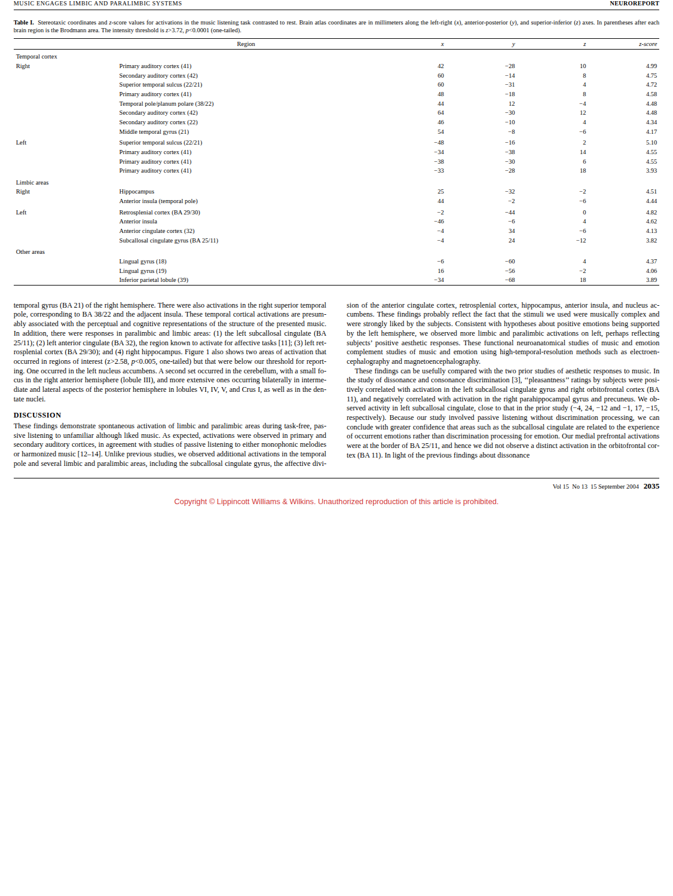Music engages limbic and paralimbic systems
NeuroReport
Table I. Stereotaxic coordinates and z-score values for activations in the music listening task contrasted to rest. Brain atlas coordinates are in millimeters along the left-right (x), anterior-posterior (y), and superior-inferior (z) axes. In parentheses after each brain region is the Brodmann area. The intensity threshold is z>3.72, p<0.0001 (one-tailed).
| | Region | x | y | z | z-score |
| --- | --- | --- | --- | --- | --- |
| Temporal cortex |
| Right | Primary auditory cortex (41) | 42 | −28 | 10 | 4.99 |
| | Secondary auditory cortex (42) | 60 | −14 | 8 | 4.75 |
| | Superior temporal sulcus (22/21) | 60 | −31 | 4 | 4.72 |
| | Primary auditory cortex (41) | 48 | −18 | 8 | 4.58 |
| | Temporal pole/planum polare (38/22) | 44 | 12 | −4 | 4.48 |
| | Secondary auditory cortex (42) | 64 | −30 | 12 | 4.48 |
| | Secondary auditory cortex (22) | 46 | −10 | 4 | 4.34 |
| | Middle temporal gyrus (21) | 54 | −8 | −6 | 4.17 |
| Left | Superior temporal sulcus (22/21) | −48 | −16 | 2 | 5.10 |
| | Primary auditory cortex (41) | −34 | −38 | 14 | 4.55 |
| | Primary auditory cortex (41) | −38 | −30 | 6 | 4.55 |
| | Primary auditory cortex (41) | −33 | −28 | 18 | 3.93 |
| Limbic areas |
| Right | Hippocampus | 25 | −32 | −2 | 4.51 |
| | Anterior insula (temporal pole) | 44 | −2 | −6 | 4.44 |
| Left | Retrosplenial cortex (BA 29/30) | −2 | −44 | 0 | 4.82 |
| | Anterior insula | −46 | −6 | 4 | 4.62 |
| | Anterior cingulate cortex (32) | −4 | 34 | −6 | 4.13 |
| | Subcallosal cingulate gyrus (BA 25/11) | −4 | 24 | −12 | 3.82 |
| Other areas |
| | Lingual gyrus (18) | −6 | −60 | 4 | 4.37 |
| | Lingual gyrus (19) | 16 | −56 | −2 | 4.06 |
| | Inferior parietal lobule (39) | −34 | −68 | 18 | 3.89 |
temporal gyrus (BA 21) of the right hemisphere. There were also activations in the right superior temporal pole, corresponding to BA 38/22 and the adjacent insula. These temporal cortical activations are presumably associated with the perceptual and cognitive representations of the structure of the presented music. In addition, there were responses in paralimbic and limbic areas: (1) the left subcallosal cingulate (BA 25/11); (2) left anterior cingulate (BA 32), the region known to activate for affective tasks [11]; (3) left retrosplenial cortex (BA 29/30); and (4) right hippocampus. Figure 1 also shows two areas of activation that occurred in regions of interest (z>2.58, p<0.005, one-tailed) but that were below our threshold for reporting. One occurred in the left nucleus accumbens. A second set occurred in the cerebellum, with a small focus in the right anterior hemisphere (lobule III), and more extensive ones occurring bilaterally in intermediate and lateral aspects of the posterior hemisphere in lobules VI, IV, V, and Crus I, as well as in the dentate nuclei.
Discussion
These findings demonstrate spontaneous activation of limbic and paralimbic areas during task-free, passive listening to unfamiliar although liked music. As expected, activations were observed in primary and secondary auditory cortices, in agreement with studies of passive listening to either monophonic melodies or harmonized music [12–14]. Unlike previous studies, we observed additional activations in the temporal pole and several limbic and paralimbic areas, including the subcallosal cingulate gyrus, the affective division of the anterior cingulate cortex, retrosplenial cortex, hippocampus, anterior insula, and nucleus accumbens. These findings probably reflect the fact that the stimuli we used were musically complex and were strongly liked by the subjects. Consistent with hypotheses about positive emotions being supported by the left hemisphere, we observed more limbic and paralimbic activations on left, perhaps reflecting subjects’ positive aesthetic responses. These functional neuroanatomical studies of music and emotion complement studies of music and emotion using high-temporal-resolution methods such as electroencephalography and magnetoencephalography.
These findings can be usefully compared with the two prior studies of aesthetic responses to music. In the study of dissonance and consonance discrimination [3], ‘‘pleasantness’’ ratings by subjects were positively correlated with activation in the left subcallosal cingulate gyrus and right orbitofrontal cortex (BA 11), and negatively correlated with activation in the right parahippocampal gyrus and precuneus. We observed activity in left subcallosal cingulate, close to that in the prior study (−4, 24, −12 and −1, 17, −15, respectively). Because our study involved passive listening without discrimination processing, we can conclude with greater confidence that areas such as the subcallosal cingulate are related to the experience of occurrent emotions rather than discrimination processing for emotion. Our medial prefrontal activations were at the border of BA 25/11, and hence we did not observe a distinct activation in the orbitofrontal cortex (BA 11). In light of the previous findings about dissonance
Vol 15 No 13 15 September 2004 2035
Copyright © Lippincott Williams & Wilkins. Unauthorized reproduction of this article is prohibited.